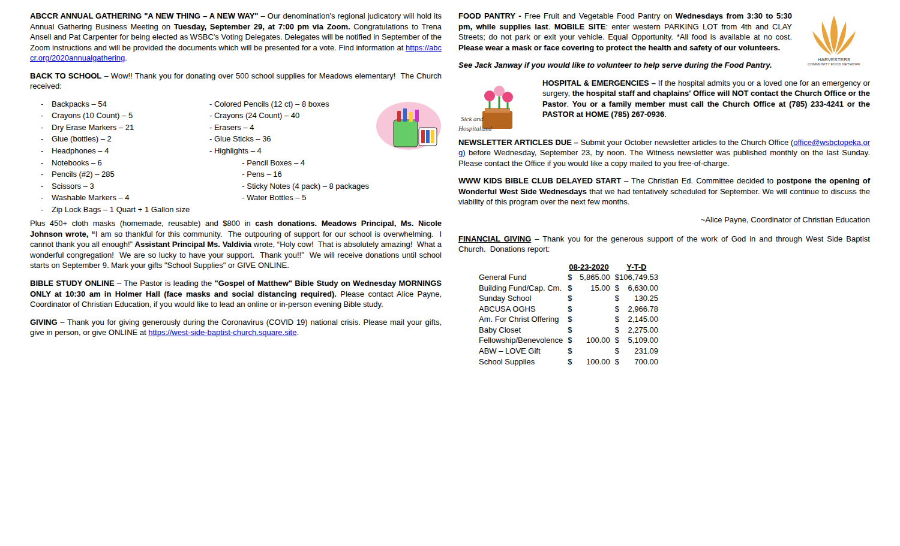ABCCR ANNUAL GATHERING "A NEW THING – A NEW WAY" – Our denomination's regional judicatory will hold its Annual Gathering Business Meeting on Tuesday, September 29, at 7:00 pm via Zoom. Congratulations to Trena Ansell and Pat Carpenter for being elected as WSBC's Voting Delegates. Delegates will be notified in September of the Zoom instructions and will be provided the documents which will be presented for a vote. Find information at https://abccr.org/2020annualgathering.
BACK TO SCHOOL – Wow!! Thank you for donating over 500 school supplies for Meadows elementary! The Church received:
Backpacks – 54- Colored Pencils (12 ct) – 8 boxes
Crayons (10 Count) – 5- Crayons (24 Count) – 40
Dry Erase Markers – 21- Erasers – 4
Glue (bottles) – 2- Glue Sticks – 36
Headphones – 4- Highlights – 4
Notebooks – 6- Pencil Boxes – 4
Pencils (#2) – 285- Pens – 16
Scissors – 3- Sticky Notes (4 pack) – 8 packages
Washable Markers – 4- Water Bottles – 5
Zip Lock Bags – 1 Quart + 1 Gallon size
Plus 450+ cloth masks (homemade, reusable) and $800 in cash donations. Meadows Principal, Ms. Nicole Johnson wrote, “I am so thankful for this community. The outpouring of support for our school is overwhelming. I cannot thank you all enough!” Assistant Principal Ms. Valdivia wrote, “Holy cow! That is absolutely amazing! What a wonderful congregation! We are so lucky to have your support. Thank you!!” We will receive donations until school starts on September 9. Mark your gifts "School Supplies" or GIVE ONLINE.
BIBLE STUDY ONLINE – The Pastor is leading the "Gospel of Matthew" Bible Study on Wednesday MORNINGS ONLY at 10:30 am in Holmer Hall (face masks and social distancing required). Please contact Alice Payne, Coordinator of Christian Education, if you would like to lead an online or in-person evening Bible study.
GIVING – Thank you for giving generously during the Coronavirus (COVID 19) national crisis. Please mail your gifts, give in person, or give ONLINE at https://west-side-baptist-church.square.site.
FOOD PANTRY - Free Fruit and Vegetable Food Pantry on Wednesdays from 3:30 to 5:30 pm, while supplies last. MOBILE SITE: enter western PARKING LOT from 4th and CLAY Streets; do not park or exit your vehicle. Equal Opportunity. *All food is available at no cost. Please wear a mask or face covering to protect the health and safety of our volunteers.
See Jack Janway if you would like to volunteer to help serve during the Food Pantry.
HOSPITAL & EMERGENCIES – If the hospital admits you or a loved one for an emergency or surgery, the hospital staff and chaplains' Office will NOT contact the Church Office or the Pastor. You or a family member must call the Church Office at (785) 233-4241 or the PASTOR at HOME (785) 267-0936.
NEWSLETTER ARTICLES DUE – Submit your October newsletter articles to the Church Office (office@wsbctopeka.org) before Wednesday, September 23, by noon. The Witness newsletter was published monthly on the last Sunday. Please contact the Office if you would like a copy mailed to you free-of-charge.
WWW KIDS BIBLE CLUB DELAYED START – The Christian Ed. Committee decided to postpone the opening of Wonderful West Side Wednesdays that we had tentatively scheduled for September. We will continue to discuss the viability of this program over the next few months.
~Alice Payne, Coordinator of Christian Education
FINANCIAL GIVING – Thank you for the generous support of the work of God in and through West Side Baptist Church. Donations report:
| | 08-23-2020 | Y-T-D |
| --- | --- | --- |
| General Fund | $ | 5,865.00 | $ | 106,749.53 |
| Building Fund/Cap. Cm. | $ | 15.00 | $ | 6,630.00 |
| Sunday School | $ | | $ | 130.25 |
| ABCUSA OGHS | $ | | $ | 2,966.78 |
| Am. For Christ Offering | $ | | $ | 2,145.00 |
| Baby Closet | $ | | $ | 2,275.00 |
| Fellowship/Benevolence | $ | 100.00 | $ | 5,109.00 |
| ABW – LOVE Gift | $ | | $ | 231.09 |
| School Supplies | $ | 100.00 | $ | 700.00 |